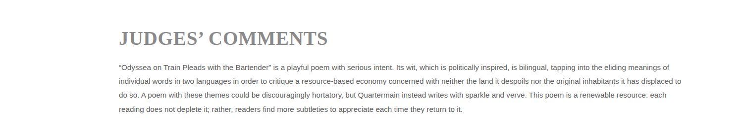Judges’ Comments
“Odyssea on Train Pleads with the Bartender” is a playful poem with serious intent. Its wit, which is politically inspired, is bilingual, tapping into the eliding meanings of individual words in two languages in order to critique a resource-based economy concerned with neither the land it despoils nor the original inhabitants it has displaced to do so. A poem with these themes could be discouragingly hortatory, but Quartermain instead writes with sparkle and verve. This poem is a renewable resource: each reading does not deplete it; rather, readers find more subtleties to appreciate each time they return to it.